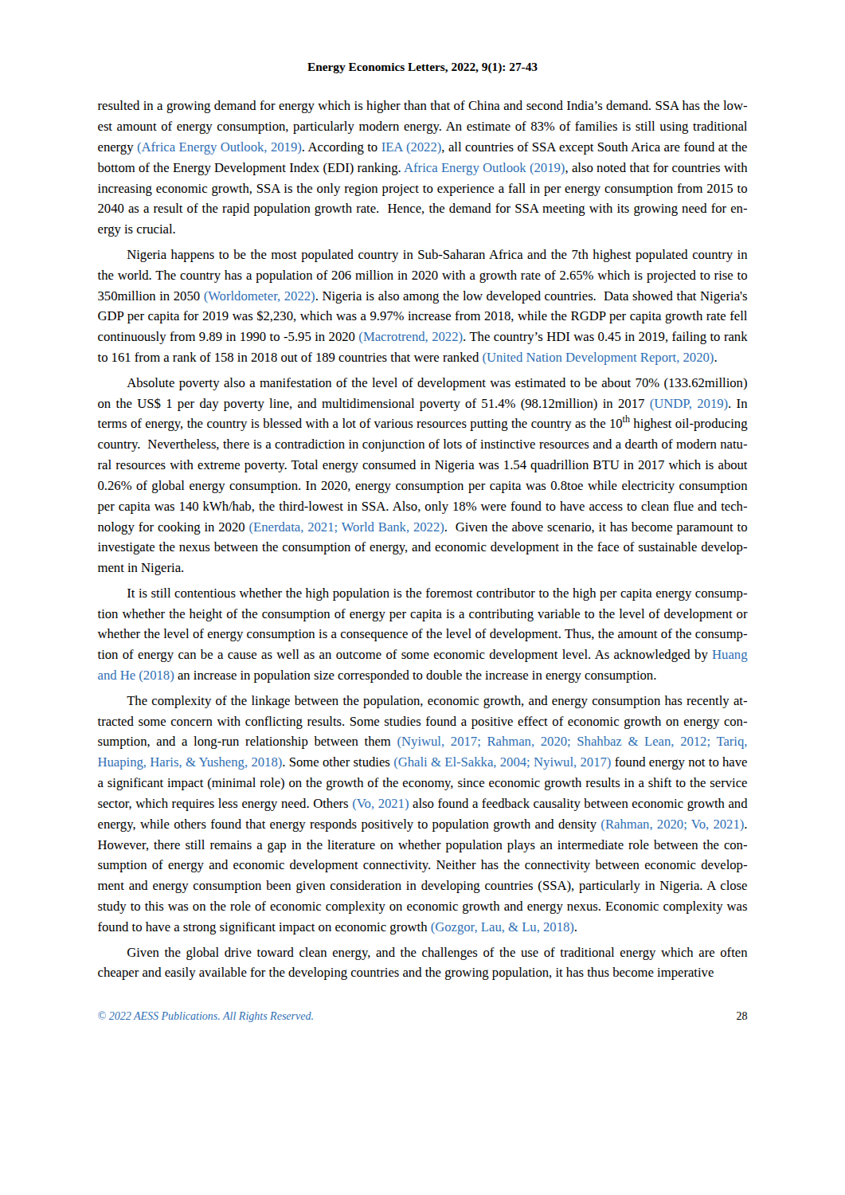Energy Economics Letters, 2022, 9(1): 27-43
resulted in a growing demand for energy which is higher than that of China and second India’s demand. SSA has the lowest amount of energy consumption, particularly modern energy. An estimate of 83% of families is still using traditional energy (Africa Energy Outlook, 2019). According to IEA (2022), all countries of SSA except South Arica are found at the bottom of the Energy Development Index (EDI) ranking. Africa Energy Outlook (2019), also noted that for countries with increasing economic growth, SSA is the only region project to experience a fall in per energy consumption from 2015 to 2040 as a result of the rapid population growth rate. Hence, the demand for SSA meeting with its growing need for energy is crucial.
Nigeria happens to be the most populated country in Sub-Saharan Africa and the 7th highest populated country in the world. The country has a population of 206 million in 2020 with a growth rate of 2.65% which is projected to rise to 350million in 2050 (Worldometer, 2022). Nigeria is also among the low developed countries. Data showed that Nigeria's GDP per capita for 2019 was $2,230, which was a 9.97% increase from 2018, while the RGDP per capita growth rate fell continuously from 9.89 in 1990 to -5.95 in 2020 (Macrotrend, 2022). The country’s HDI was 0.45 in 2019, failing to rank to 161 from a rank of 158 in 2018 out of 189 countries that were ranked (United Nation Development Report, 2020).
Absolute poverty also a manifestation of the level of development was estimated to be about 70% (133.62million) on the US$ 1 per day poverty line, and multidimensional poverty of 51.4% (98.12million) in 2017 (UNDP, 2019). In terms of energy, the country is blessed with a lot of various resources putting the country as the 10th highest oil-producing country. Nevertheless, there is a contradiction in conjunction of lots of instinctive resources and a dearth of modern natural resources with extreme poverty. Total energy consumed in Nigeria was 1.54 quadrillion BTU in 2017 which is about 0.26% of global energy consumption. In 2020, energy consumption per capita was 0.8toe while electricity consumption per capita was 140 kWh/hab, the third-lowest in SSA. Also, only 18% were found to have access to clean flue and technology for cooking in 2020 (Enerdata, 2021; World Bank, 2022). Given the above scenario, it has become paramount to investigate the nexus between the consumption of energy, and economic development in the face of sustainable development in Nigeria.
It is still contentious whether the high population is the foremost contributor to the high per capita energy consumption whether the height of the consumption of energy per capita is a contributing variable to the level of development or whether the level of energy consumption is a consequence of the level of development. Thus, the amount of the consumption of energy can be a cause as well as an outcome of some economic development level. As acknowledged by Huang and He (2018) an increase in population size corresponded to double the increase in energy consumption.
The complexity of the linkage between the population, economic growth, and energy consumption has recently attracted some concern with conflicting results. Some studies found a positive effect of economic growth on energy consumption, and a long-run relationship between them (Nyiwul, 2017; Rahman, 2020; Shahbaz & Lean, 2012; Tariq, Huaping, Haris, & Yusheng, 2018). Some other studies (Ghali & El-Sakka, 2004; Nyiwul, 2017) found energy not to have a significant impact (minimal role) on the growth of the economy, since economic growth results in a shift to the service sector, which requires less energy need. Others (Vo, 2021) also found a feedback causality between economic growth and energy, while others found that energy responds positively to population growth and density (Rahman, 2020; Vo, 2021). However, there still remains a gap in the literature on whether population plays an intermediate role between the consumption of energy and economic development connectivity. Neither has the connectivity between economic development and energy consumption been given consideration in developing countries (SSA), particularly in Nigeria. A close study to this was on the role of economic complexity on economic growth and energy nexus. Economic complexity was found to have a strong significant impact on economic growth (Gozgor, Lau, & Lu, 2018).
Given the global drive toward clean energy, and the challenges of the use of traditional energy which are often cheaper and easily available for the developing countries and the growing population, it has thus become imperative
© 2022 AESS Publications. All Rights Reserved. 28